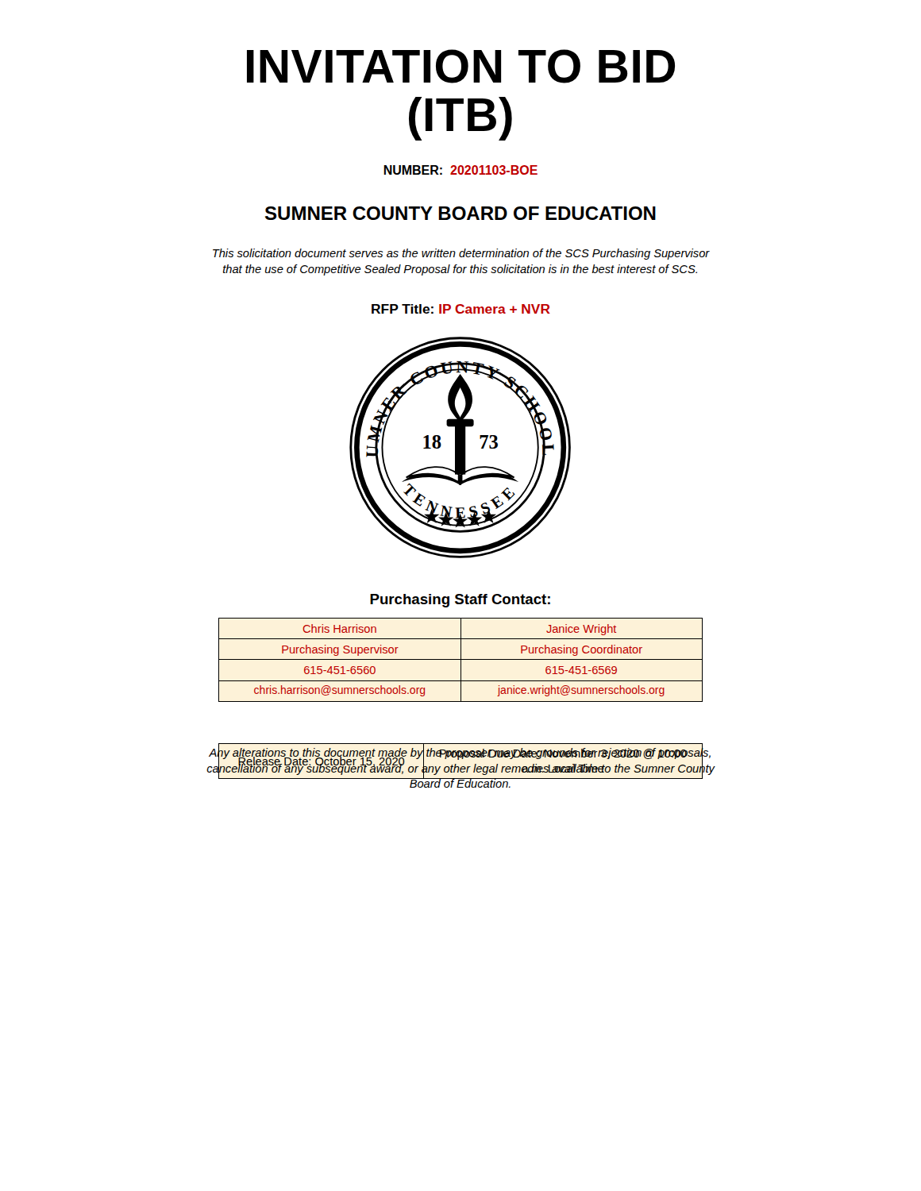INVITATION TO BID (ITB)
NUMBER: 20201103-BOE
SUMNER COUNTY BOARD OF EDUCATION
This solicitation document serves as the written determination of the SCS Purchasing Supervisor that the use of Competitive Sealed Proposal for this solicitation is in the best interest of SCS.
RFP Title: IP Camera + NVR
SUMNER COUNTY SCHOOLS TENNESSEE 18 73
Purchasing Staff Contact:
| Chris Harrison | Janice Wright |
| Purchasing Supervisor | Purchasing Coordinator |
| 615-451-6560 | 615-451-6569 |
| chris.harrison@sumnerschools.org | janice.wright@sumnerschools.org |
| Release Date: October 15, 2020 | Proposal Due Date: November 3, 2020 @ 10:00 a.m. Local Time |
Any alterations to this document made by the proposer may be grounds for rejection of proposals, cancellation of any subsequent award, or any other legal remedies available to the Sumner County Board of Education.